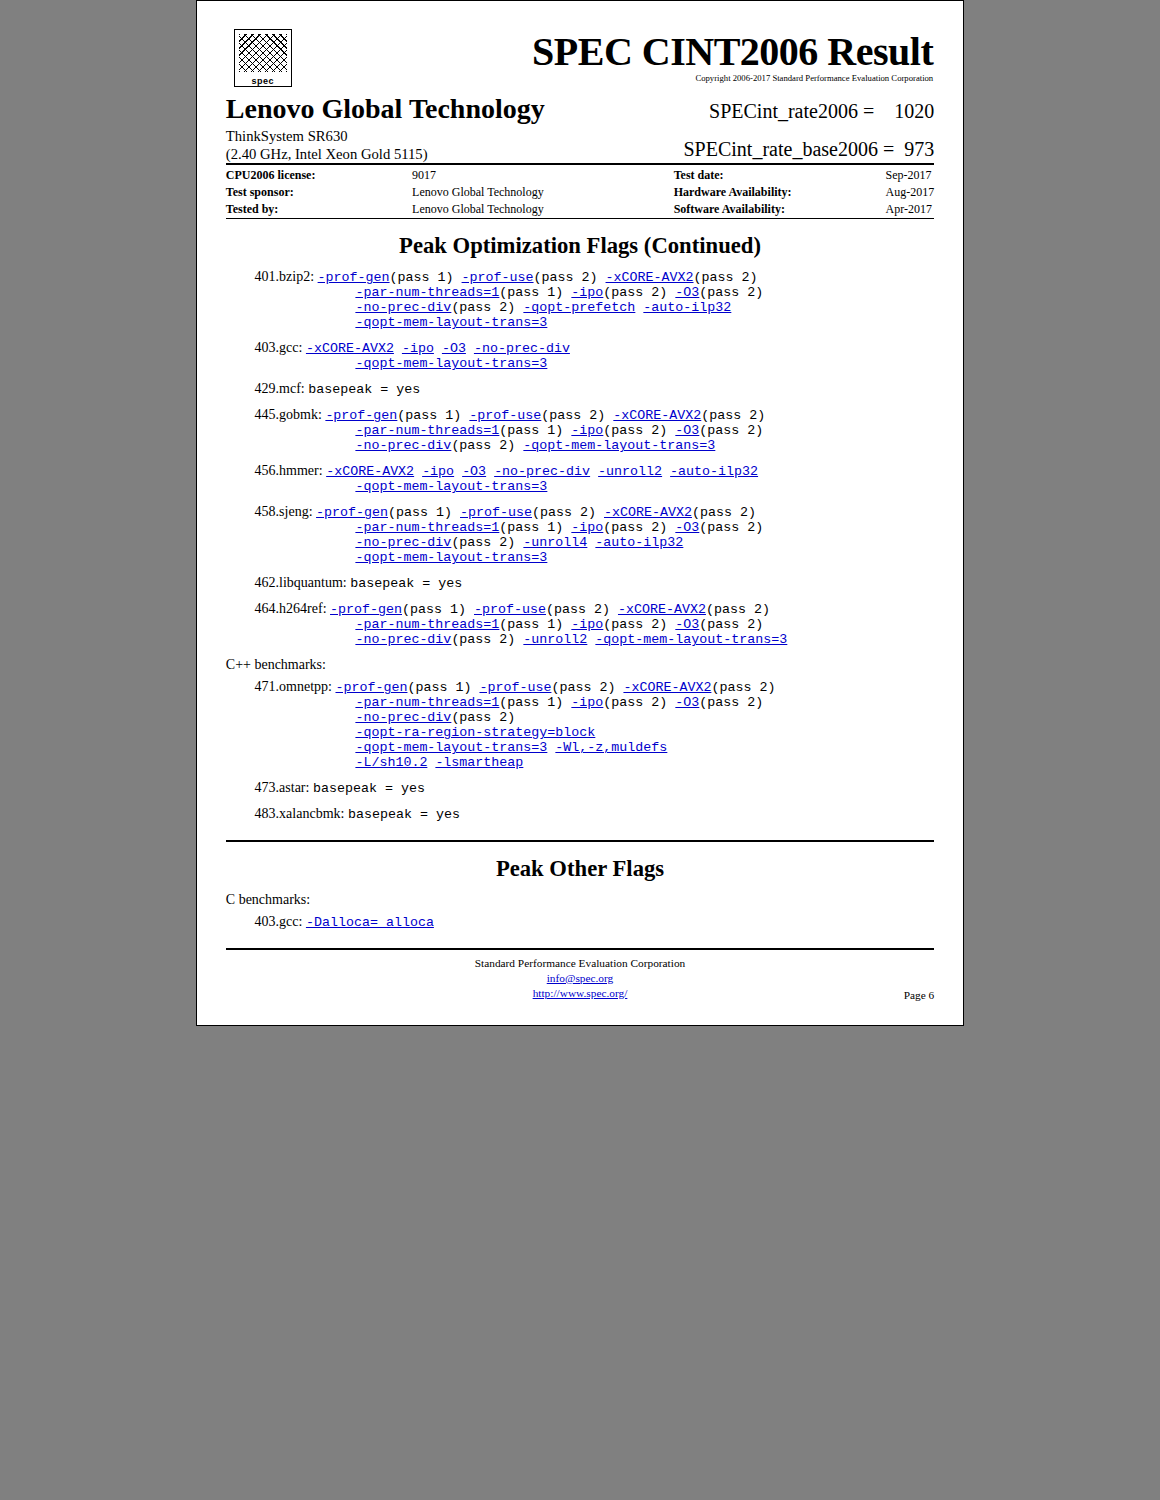| spec | SPEC CINT2006 Result Copyright 2006-2017 Standard Performance Evaluation Corporation |
| Lenovo Global Technology | SPECint_rate2006 = 1020 |
| ThinkSystem SR630 (2.40 GHz, Intel Xeon Gold 5115) | SPECint_rate_base2006 = 973 |
| CPU2006 license: | 9017 | Test date: | Sep-2017 |
| Test sponsor: | Lenovo Global Technology | Hardware Availability: | Aug-2017 |
| Tested by: | Lenovo Global Technology | Software Availability: | Apr-2017 |
Peak Optimization Flags (Continued)
401.bzip2: -prof-gen(pass 1) -prof-use(pass 2) -xCORE-AVX2(pass 2)
-par-num-threads=1(pass 1) -ipo(pass 2) -O3(pass 2)
-no-prec-div(pass 2) -qopt-prefetch -auto-ilp32
-qopt-mem-layout-trans=3
403.gcc: -xCORE-AVX2 -ipo -O3 -no-prec-div
-qopt-mem-layout-trans=3
429.mcf: basepeak = yes
445.gobmk: -prof-gen(pass 1) -prof-use(pass 2) -xCORE-AVX2(pass 2)
-par-num-threads=1(pass 1) -ipo(pass 2) -O3(pass 2)
-no-prec-div(pass 2) -qopt-mem-layout-trans=3
456.hmmer: -xCORE-AVX2 -ipo -O3 -no-prec-div -unroll2 -auto-ilp32
-qopt-mem-layout-trans=3
458.sjeng: -prof-gen(pass 1) -prof-use(pass 2) -xCORE-AVX2(pass 2)
-par-num-threads=1(pass 1) -ipo(pass 2) -O3(pass 2)
-no-prec-div(pass 2) -unroll4 -auto-ilp32
-qopt-mem-layout-trans=3
462.libquantum: basepeak = yes
464.h264ref: -prof-gen(pass 1) -prof-use(pass 2) -xCORE-AVX2(pass 2)
-par-num-threads=1(pass 1) -ipo(pass 2) -O3(pass 2)
-no-prec-div(pass 2) -unroll2 -qopt-mem-layout-trans=3
C++ benchmarks:
471.omnetpp: -prof-gen(pass 1) -prof-use(pass 2) -xCORE-AVX2(pass 2)
-par-num-threads=1(pass 1) -ipo(pass 2) -O3(pass 2)
-no-prec-div(pass 2)
-qopt-ra-region-strategy=block
-qopt-mem-layout-trans=3 -Wl,-z,muldefs
-L/sh10.2 -lsmartheap
473.astar: basepeak = yes
483.xalancbmk: basepeak = yes
Peak Other Flags
C benchmarks:
403.gcc: -Dalloca=_alloca
Standard Performance Evaluation Corporation
info@spec.org
http://www.spec.org/
Page 6